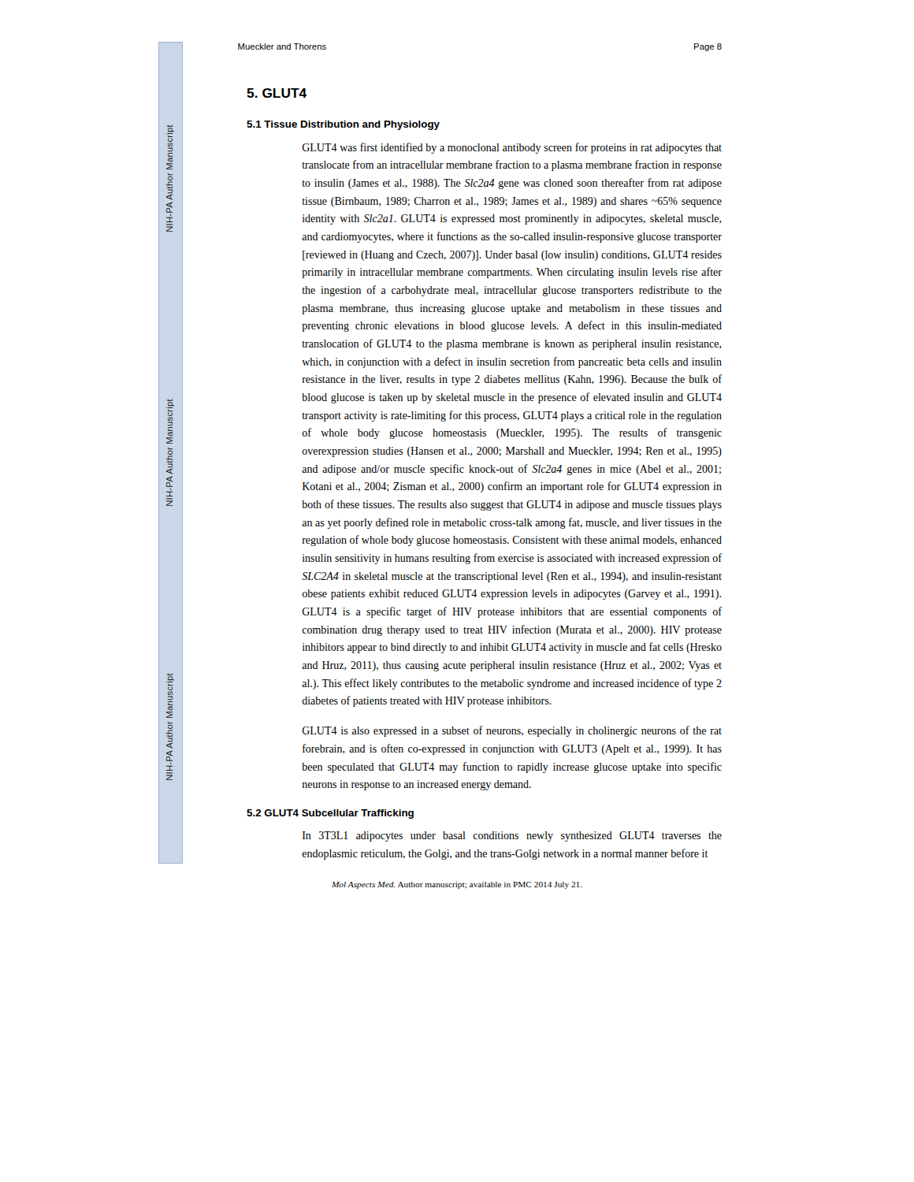NIH-PA Author Manuscript NIH-PA Author Manuscript NIH-PA Author Manuscript
Mueckler and Thorens
Page 8
5. GLUT4
5.1 Tissue Distribution and Physiology
GLUT4 was first identified by a monoclonal antibody screen for proteins in rat adipocytes that translocate from an intracellular membrane fraction to a plasma membrane fraction in response to insulin (James et al., 1988). The Slc2a4 gene was cloned soon thereafter from rat adipose tissue (Birnbaum, 1989; Charron et al., 1989; James et al., 1989) and shares ~65% sequence identity with Slc2a1. GLUT4 is expressed most prominently in adipocytes, skeletal muscle, and cardiomyocytes, where it functions as the so-called insulin-responsive glucose transporter [reviewed in (Huang and Czech, 2007)]. Under basal (low insulin) conditions, GLUT4 resides primarily in intracellular membrane compartments. When circulating insulin levels rise after the ingestion of a carbohydrate meal, intracellular glucose transporters redistribute to the plasma membrane, thus increasing glucose uptake and metabolism in these tissues and preventing chronic elevations in blood glucose levels. A defect in this insulin-mediated translocation of GLUT4 to the plasma membrane is known as peripheral insulin resistance, which, in conjunction with a defect in insulin secretion from pancreatic beta cells and insulin resistance in the liver, results in type 2 diabetes mellitus (Kahn, 1996). Because the bulk of blood glucose is taken up by skeletal muscle in the presence of elevated insulin and GLUT4 transport activity is rate-limiting for this process, GLUT4 plays a critical role in the regulation of whole body glucose homeostasis (Mueckler, 1995). The results of transgenic overexpression studies (Hansen et al., 2000; Marshall and Mueckler, 1994; Ren et al., 1995) and adipose and/or muscle specific knock-out of Slc2a4 genes in mice (Abel et al., 2001; Kotani et al., 2004; Zisman et al., 2000) confirm an important role for GLUT4 expression in both of these tissues. The results also suggest that GLUT4 in adipose and muscle tissues plays an as yet poorly defined role in metabolic cross-talk among fat, muscle, and liver tissues in the regulation of whole body glucose homeostasis. Consistent with these animal models, enhanced insulin sensitivity in humans resulting from exercise is associated with increased expression of SLC2A4 in skeletal muscle at the transcriptional level (Ren et al., 1994), and insulin-resistant obese patients exhibit reduced GLUT4 expression levels in adipocytes (Garvey et al., 1991). GLUT4 is a specific target of HIV protease inhibitors that are essential components of combination drug therapy used to treat HIV infection (Murata et al., 2000). HIV protease inhibitors appear to bind directly to and inhibit GLUT4 activity in muscle and fat cells (Hresko and Hruz, 2011), thus causing acute peripheral insulin resistance (Hruz et al., 2002; Vyas et al.). This effect likely contributes to the metabolic syndrome and increased incidence of type 2 diabetes of patients treated with HIV protease inhibitors.
GLUT4 is also expressed in a subset of neurons, especially in cholinergic neurons of the rat forebrain, and is often co-expressed in conjunction with GLUT3 (Apelt et al., 1999). It has been speculated that GLUT4 may function to rapidly increase glucose uptake into specific neurons in response to an increased energy demand.
5.2 GLUT4 Subcellular Trafficking
In 3T3L1 adipocytes under basal conditions newly synthesized GLUT4 traverses the endoplasmic reticulum, the Golgi, and the trans-Golgi network in a normal manner before it
Mol Aspects Med. Author manuscript; available in PMC 2014 July 21.